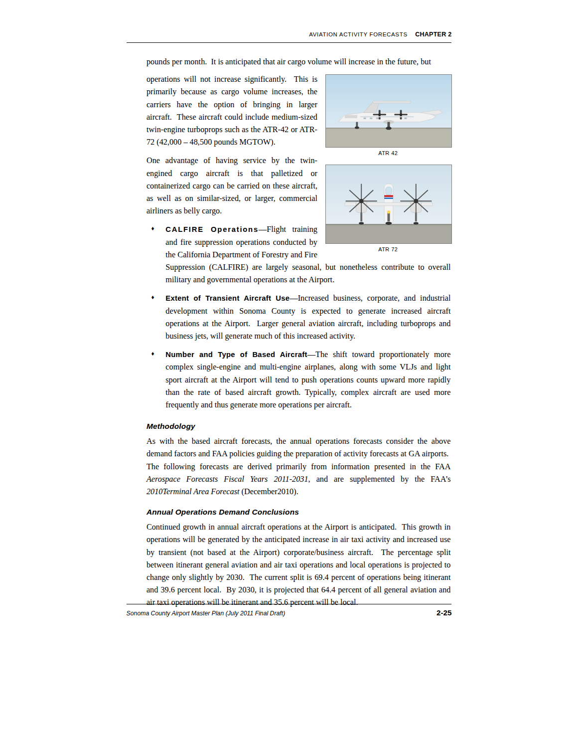AVIATION ACTIVITY FORECASTS CHAPTER 2
pounds per month. It is anticipated that air cargo volume will increase in the future, but
ATR 42
operations will not increase significantly. This is primarily because as cargo volume increases, the carriers have the option of bringing in larger aircraft. These aircraft could include medium-sized twin-engine turboprops such as the ATR-42 or ATR-72 (42,000 – 48,500 pounds MGTOW).
ATR 72
One advantage of having service by the twin-engined cargo aircraft is that palletized or containerized cargo can be carried on these aircraft, as well as on similar-sized, or larger, commercial airliners as belly cargo.
CALFIRE Operations—Flight training and fire suppression operations conducted by the California Department of Forestry and Fire Suppression (CALFIRE) are largely seasonal, but nonetheless contribute to overall military and governmental operations at the Airport.
Extent of Transient Aircraft Use—Increased business, corporate, and industrial development within Sonoma County is expected to generate increased aircraft operations at the Airport. Larger general aviation aircraft, including turboprops and business jets, will generate much of this increased activity.
Number and Type of Based Aircraft—The shift toward proportionately more complex single-engine and multi-engine airplanes, along with some VLJs and light sport aircraft at the Airport will tend to push operations counts upward more rapidly than the rate of based aircraft growth. Typically, complex aircraft are used more frequently and thus generate more operations per aircraft.
Methodology
As with the based aircraft forecasts, the annual operations forecasts consider the above demand factors and FAA policies guiding the preparation of activity forecasts at GA airports. The following forecasts are derived primarily from information presented in the FAA Aerospace Forecasts Fiscal Years 2011-2031, and are supplemented by the FAA’s 2010Terminal Area Forecast (December2010).
Annual Operations Demand Conclusions
Continued growth in annual aircraft operations at the Airport is anticipated. This growth in operations will be generated by the anticipated increase in air taxi activity and increased use by transient (not based at the Airport) corporate/business aircraft. The percentage split between itinerant general aviation and air taxi operations and local operations is projected to change only slightly by 2030. The current split is 69.4 percent of operations being itinerant and 39.6 percent local. By 2030, it is projected that 64.4 percent of all general aviation and air taxi operations will be itinerant and 35.6 percent will be local.
Sonoma County Airport Master Plan (July 2011 Final Draft)
2-25